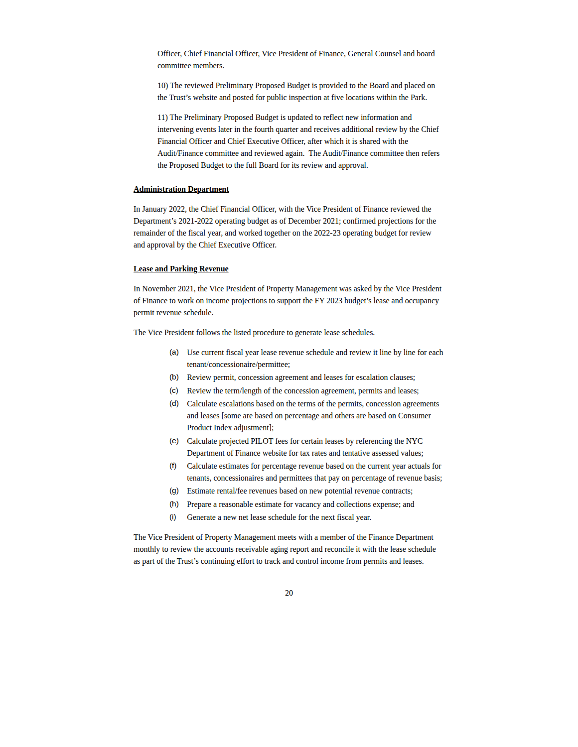Officer, Chief Financial Officer, Vice President of Finance, General Counsel and board committee members.
10) The reviewed Preliminary Proposed Budget is provided to the Board and placed on the Trust’s website and posted for public inspection at five locations within the Park.
11) The Preliminary Proposed Budget is updated to reflect new information and intervening events later in the fourth quarter and receives additional review by the Chief Financial Officer and Chief Executive Officer, after which it is shared with the Audit/Finance committee and reviewed again. The Audit/Finance committee then refers the Proposed Budget to the full Board for its review and approval.
Administration Department
In January 2022, the Chief Financial Officer, with the Vice President of Finance reviewed the Department’s 2021-2022 operating budget as of December 2021; confirmed projections for the remainder of the fiscal year, and worked together on the 2022-23 operating budget for review and approval by the Chief Executive Officer.
Lease and Parking Revenue
In November 2021, the Vice President of Property Management was asked by the Vice President of Finance to work on income projections to support the FY 2023 budget’s lease and occupancy permit revenue schedule.
The Vice President follows the listed procedure to generate lease schedules.
(a) Use current fiscal year lease revenue schedule and review it line by line for each tenant/concessionaire/permittee;
(b) Review permit, concession agreement and leases for escalation clauses;
(c) Review the term/length of the concession agreement, permits and leases;
(d) Calculate escalations based on the terms of the permits, concession agreements and leases [some are based on percentage and others are based on Consumer Product Index adjustment];
(e) Calculate projected PILOT fees for certain leases by referencing the NYC Department of Finance website for tax rates and tentative assessed values;
(f) Calculate estimates for percentage revenue based on the current year actuals for tenants, concessionaires and permittees that pay on percentage of revenue basis;
(g) Estimate rental/fee revenues based on new potential revenue contracts;
(h) Prepare a reasonable estimate for vacancy and collections expense; and
(i) Generate a new net lease schedule for the next fiscal year.
The Vice President of Property Management meets with a member of the Finance Department monthly to review the accounts receivable aging report and reconcile it with the lease schedule as part of the Trust’s continuing effort to track and control income from permits and leases.
20